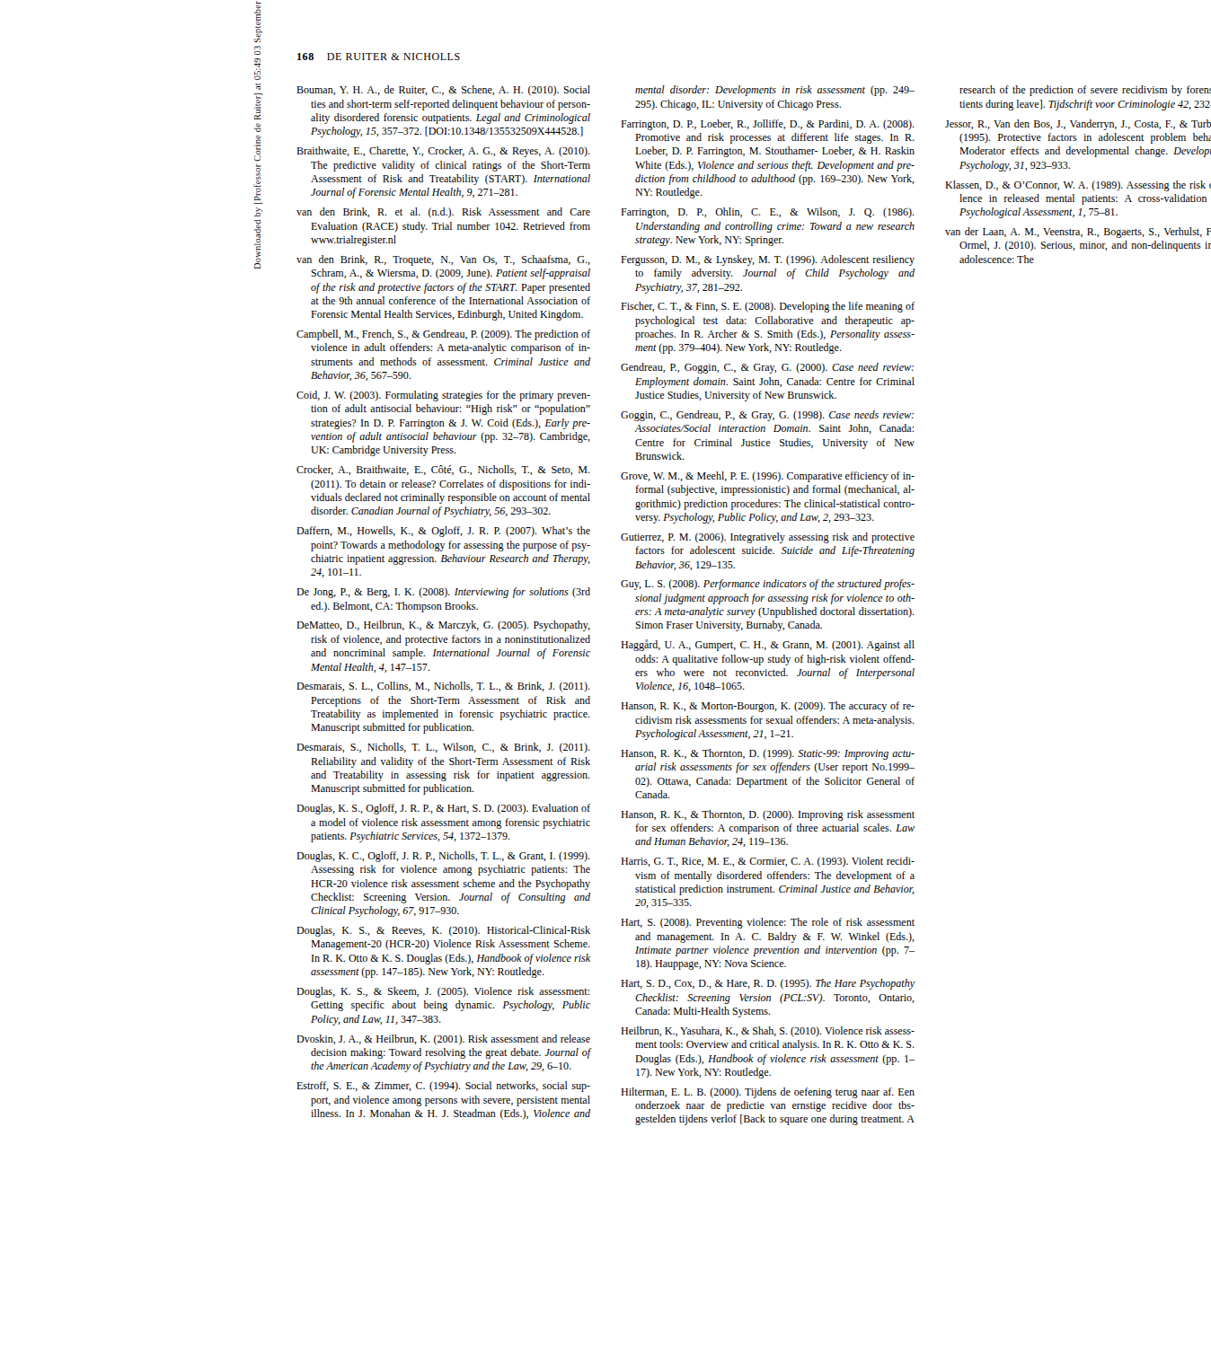Downloaded by [Professor Corine de Ruiter] at 05:49 03 September 2011
168 DE RUITER & NICHOLLS
Bouman, Y. H. A., de Ruiter, C., & Schene, A. H. (2010). Social ties and short-term self-reported delinquent behaviour of personality disordered forensic outpatients. Legal and Criminological Psychology, 15, 357–372. [DOI:10.1348/135532509X444528.]
Braithwaite, E., Charette, Y., Crocker, A. G., & Reyes, A. (2010). The predictive validity of clinical ratings of the Short-Term Assessment of Risk and Treatability (START). International Journal of Forensic Mental Health, 9, 271–281.
van den Brink, R. et al. (n.d.). Risk Assessment and Care Evaluation (RACE) study. Trial number 1042. Retrieved from www.trialregister.nl
van den Brink, R., Troquete, N., Van Os, T., Schaafsma, G., Schram, A., & Wiersma, D. (2009, June). Patient self-appraisal of the risk and protective factors of the START. Paper presented at the 9th annual conference of the International Association of Forensic Mental Health Services, Edinburgh, United Kingdom.
Campbell, M., French, S., & Gendreau, P. (2009). The prediction of violence in adult offenders: A meta-analytic comparison of instruments and methods of assessment. Criminal Justice and Behavior, 36, 567–590.
Coid, J. W. (2003). Formulating strategies for the primary prevention of adult antisocial behaviour: “High risk” or “population” strategies? In D. P. Farrington & J. W. Coid (Eds.), Early prevention of adult antisocial behaviour (pp. 32–78). Cambridge, UK: Cambridge University Press.
Crocker, A., Braithwaite, E., Côté, G., Nicholls, T., & Seto, M. (2011). To detain or release? Correlates of dispositions for individuals declared not criminally responsible on account of mental disorder. Canadian Journal of Psychiatry, 56, 293–302.
Daffern, M., Howells, K., & Ogloff, J. R. P. (2007). What’s the point? Towards a methodology for assessing the purpose of psychiatric inpatient aggression. Behaviour Research and Therapy, 24, 101–11.
De Jong, P., & Berg, I. K. (2008). Interviewing for solutions (3rd ed.). Belmont, CA: Thompson Brooks.
DeMatteo, D., Heilbrun, K., & Marczyk, G. (2005). Psychopathy, risk of violence, and protective factors in a noninstitutionalized and noncriminal sample. International Journal of Forensic Mental Health, 4, 147–157.
Desmarais, S. L., Collins, M., Nicholls, T. L., & Brink, J. (2011). Perceptions of the Short-Term Assessment of Risk and Treatability as implemented in forensic psychiatric practice. Manuscript submitted for publication.
Desmarais, S., Nicholls, T. L., Wilson, C., & Brink, J. (2011). Reliability and validity of the Short-Term Assessment of Risk and Treatability in assessing risk for inpatient aggression. Manuscript submitted for publication.
Douglas, K. S., Ogloff, J. R. P., & Hart, S. D. (2003). Evaluation of a model of violence risk assessment among forensic psychiatric patients. Psychiatric Services, 54, 1372–1379.
Douglas, K. C., Ogloff, J. R. P., Nicholls, T. L., & Grant, I. (1999). Assessing risk for violence among psychiatric patients: The HCR-20 violence risk assessment scheme and the Psychopathy Checklist: Screening Version. Journal of Consulting and Clinical Psychology, 67, 917–930.
Douglas, K. S., & Reeves, K. (2010). Historical-Clinical-Risk Management-20 (HCR-20) Violence Risk Assessment Scheme. In R. K. Otto & K. S. Douglas (Eds.), Handbook of violence risk assessment (pp. 147–185). New York, NY: Routledge.
Douglas, K. S., & Skeem, J. (2005). Violence risk assessment: Getting specific about being dynamic. Psychology, Public Policy, and Law, 11, 347–383.
Dvoskin, J. A., & Heilbrun, K. (2001). Risk assessment and release decision making: Toward resolving the great debate. Journal of the American Academy of Psychiatry and the Law, 29, 6–10.
Estroff, S. E., & Zimmer, C. (1994). Social networks, social support, and violence among persons with severe, persistent mental illness. In J. Monahan & H. J. Steadman (Eds.), Violence and mental disorder: Developments in risk assessment (pp. 249–295). Chicago, IL: University of Chicago Press.
Farrington, D. P., Loeber, R., Jolliffe, D., & Pardini, D. A. (2008). Promotive and risk processes at different life stages. In R. Loeber, D. P. Farrington, M. Stouthamer- Loeber, & H. Raskin White (Eds.), Violence and serious theft. Development and prediction from childhood to adulthood (pp. 169–230). New York, NY: Routledge.
Farrington, D. P., Ohlin, C. E., & Wilson, J. Q. (1986). Understanding and controlling crime: Toward a new research strategy. New York, NY: Springer.
Fergusson, D. M., & Lynskey, M. T. (1996). Adolescent resiliency to family adversity. Journal of Child Psychology and Psychiatry, 37, 281–292.
Fischer, C. T., & Finn, S. E. (2008). Developing the life meaning of psychological test data: Collaborative and therapeutic approaches. In R. Archer & S. Smith (Eds.), Personality assessment (pp. 379–404). New York, NY: Routledge.
Gendreau, P., Goggin, C., & Gray, G. (2000). Case need review: Employment domain. Saint John, Canada: Centre for Criminal Justice Studies, University of New Brunswick.
Goggin, C., Gendreau, P., & Gray, G. (1998). Case needs review: Associates/Social interaction Domain. Saint John, Canada: Centre for Criminal Justice Studies, University of New Brunswick.
Grove, W. M., & Meehl, P. E. (1996). Comparative efficiency of informal (subjective, impressionistic) and formal (mechanical, algorithmic) prediction procedures: The clinical-statistical controversy. Psychology, Public Policy, and Law, 2, 293–323.
Gutierrez, P. M. (2006). Integratively assessing risk and protective factors for adolescent suicide. Suicide and Life-Threatening Behavior, 36, 129–135.
Guy, L. S. (2008). Performance indicators of the structured professional judgment approach for assessing risk for violence to others: A meta-analytic survey (Unpublished doctoral dissertation). Simon Fraser University, Burnaby, Canada.
Haggård, U. A., Gumpert, C. H., & Grann, M. (2001). Against all odds: A qualitative follow-up study of high-risk violent offenders who were not reconvicted. Journal of Interpersonal Violence, 16, 1048–1065.
Hanson, R. K., & Morton-Bourgon, K. (2009). The accuracy of recidivism risk assessments for sexual offenders: A meta-analysis. Psychological Assessment, 21, 1–21.
Hanson, R. K., & Thornton, D. (1999). Static-99: Improving actuarial risk assessments for sex offenders (User report No.1999–02). Ottawa, Canada: Department of the Solicitor General of Canada.
Hanson, R. K., & Thornton, D. (2000). Improving risk assessment for sex offenders: A comparison of three actuarial scales. Law and Human Behavior, 24, 119–136.
Harris, G. T., Rice, M. E., & Cormier, C. A. (1993). Violent recidivism of mentally disordered offenders: The development of a statistical prediction instrument. Criminal Justice and Behavior, 20, 315–335.
Hart, S. (2008). Preventing violence: The role of risk assessment and management. In A. C. Baldry & F. W. Winkel (Eds.), Intimate partner violence prevention and intervention (pp. 7–18). Hauppage, NY: Nova Science.
Hart, S. D., Cox, D., & Hare, R. D. (1995). The Hare Psychopathy Checklist: Screening Version (PCL:SV). Toronto, Ontario, Canada: Multi-Health Systems.
Heilbrun, K., Yasuhara, K., & Shah, S. (2010). Violence risk assessment tools: Overview and critical analysis. In R. K. Otto & K. S. Douglas (Eds.), Handbook of violence risk assessment (pp. 1–17). New York, NY: Routledge.
Hilterman, E. L. B. (2000). Tijdens de oefening terug naar af. Een onderzoek naar de predictie van ernstige recidive door tbs-gestelden tijdens verlof [Back to square one during treatment. A research of the prediction of severe recidivism by forensic patients during leave]. Tijdschrift voor Criminologie 42, 232–52.
Jessor, R., Van den Bos, J., Vanderryn, J., Costa, F., & Turbin, M. (1995). Protective factors in adolescent problem behaviour: Moderator effects and developmental change. Developmental Psychology, 31, 923–933.
Klassen, D., & O’Connor, W. A. (1989). Assessing the risk of violence in released mental patients: A cross-validation study. Psychological Assessment, 1, 75–81.
van der Laan, A. M., Veenstra, R., Bogaerts, S., Verhulst, F.C., & Ormel, J. (2010). Serious, minor, and non-delinquents in early adolescence: The